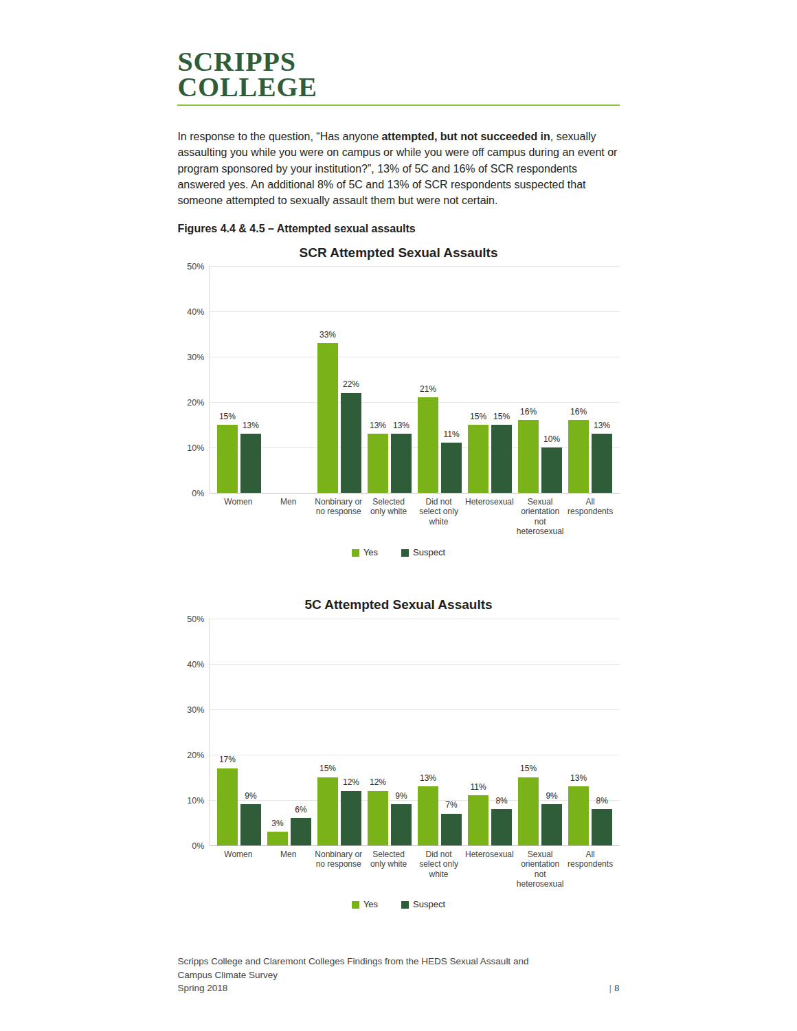Scripps College
In response to the question, “Has anyone attempted, but not succeeded in, sexually assaulting you while you were on campus or while you were off campus during an event or program sponsored by your institution?”, 13% of 5C and 16% of SCR respondents answered yes. An additional 8% of 5C and 13% of SCR respondents suspected that someone attempted to sexually assault them but were not certain.
Figures 4.4 & 4.5 – Attempted sexual assaults
SCR Attempted Sexual Assaults
50%
40%
30%
20%
10%
0%
15%
13%
33%
22%
13%
13%
21%
11%
15%
15%
16%
10%
16%
13%
Women
Men
Nonbinary or no response
Selected only white
Did not select only white
Heterosexual
Sexual orientation not heterosexual
All respondents
Yes Suspect
5C Attempted Sexual Assaults
50%
40%
30%
20%
10%
0%
17%
9%
3%
6%
15%
12%
12%
9%
13%
7%
11%
8%
15%
9%
13%
8%
Women
Men
Nonbinary or no response
Selected only white
Did not select only white
Heterosexual
Sexual orientation not heterosexual
All respondents
Yes Suspect
Scripps College and Claremont Colleges Findings from the HEDS Sexual Assault and Campus Climate Survey
Spring 2018
|8